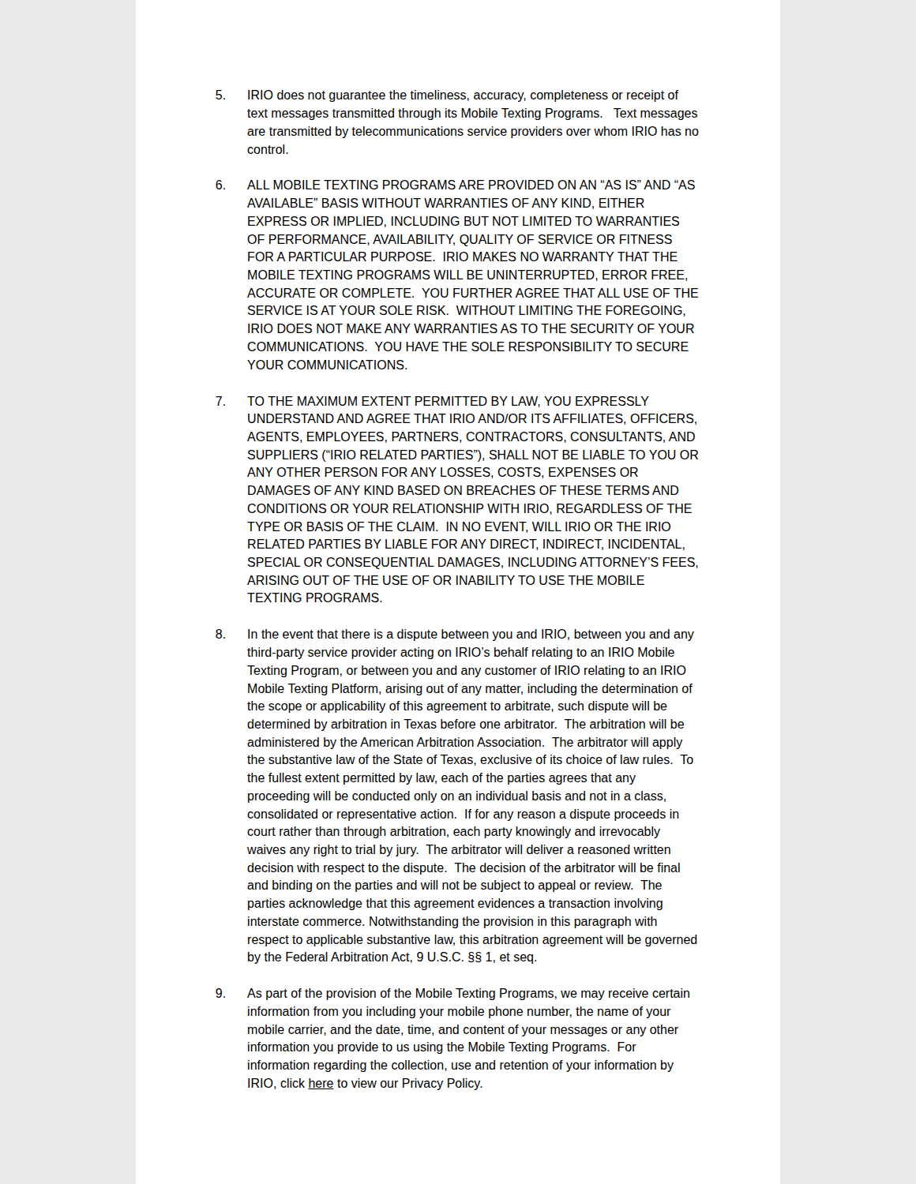5. IRIO does not guarantee the timeliness, accuracy, completeness or receipt of text messages transmitted through its Mobile Texting Programs. Text messages are transmitted by telecommunications service providers over whom IRIO has no control.
6. ALL MOBILE TEXTING PROGRAMS ARE PROVIDED ON AN “AS IS” AND “AS AVAILABLE” BASIS WITHOUT WARRANTIES OF ANY KIND, EITHER EXPRESS OR IMPLIED, INCLUDING BUT NOT LIMITED TO WARRANTIES OF PERFORMANCE, AVAILABILITY, QUALITY OF SERVICE OR FITNESS FOR A PARTICULAR PURPOSE. IRIO MAKES NO WARRANTY THAT THE MOBILE TEXTING PROGRAMS WILL BE UNINTERRUPTED, ERROR FREE, ACCURATE OR COMPLETE. YOU FURTHER AGREE THAT ALL USE OF THE SERVICE IS AT YOUR SOLE RISK. WITHOUT LIMITING THE FOREGOING, IRIO DOES NOT MAKE ANY WARRANTIES AS TO THE SECURITY OF YOUR COMMUNICATIONS. YOU HAVE THE SOLE RESPONSIBILITY TO SECURE YOUR COMMUNICATIONS.
7. TO THE MAXIMUM EXTENT PERMITTED BY LAW, YOU EXPRESSLY UNDERSTAND AND AGREE THAT IRIO AND/OR ITS AFFILIATES, OFFICERS, AGENTS, EMPLOYEES, PARTNERS, CONTRACTORS, CONSULTANTS, AND SUPPLIERS (“IRIO RELATED PARTIES”), SHALL NOT BE LIABLE TO YOU OR ANY OTHER PERSON FOR ANY LOSSES, COSTS, EXPENSES OR DAMAGES OF ANY KIND BASED ON BREACHES OF THESE TERMS AND CONDITIONS OR YOUR RELATIONSHIP WITH IRIO, REGARDLESS OF THE TYPE OR BASIS OF THE CLAIM. IN NO EVENT, WILL IRIO OR THE IRIO RELATED PARTIES BY LIABLE FOR ANY DIRECT, INDIRECT, INCIDENTAL, SPECIAL OR CONSEQUENTIAL DAMAGES, INCLUDING ATTORNEY’S FEES, ARISING OUT OF THE USE OF OR INABILITY TO USE THE MOBILE TEXTING PROGRAMS.
8. In the event that there is a dispute between you and IRIO, between you and any third-party service provider acting on IRIO’s behalf relating to an IRIO Mobile Texting Program, or between you and any customer of IRIO relating to an IRIO Mobile Texting Platform, arising out of any matter, including the determination of the scope or applicability of this agreement to arbitrate, such dispute will be determined by arbitration in Texas before one arbitrator. The arbitration will be administered by the American Arbitration Association. The arbitrator will apply the substantive law of the State of Texas, exclusive of its choice of law rules. To the fullest extent permitted by law, each of the parties agrees that any proceeding will be conducted only on an individual basis and not in a class, consolidated or representative action. If for any reason a dispute proceeds in court rather than through arbitration, each party knowingly and irrevocably waives any right to trial by jury. The arbitrator will deliver a reasoned written decision with respect to the dispute. The decision of the arbitrator will be final and binding on the parties and will not be subject to appeal or review. The parties acknowledge that this agreement evidences a transaction involving interstate commerce. Notwithstanding the provision in this paragraph with respect to applicable substantive law, this arbitration agreement will be governed by the Federal Arbitration Act, 9 U.S.C. §§ 1, et seq.
9. As part of the provision of the Mobile Texting Programs, we may receive certain information from you including your mobile phone number, the name of your mobile carrier, and the date, time, and content of your messages or any other information you provide to us using the Mobile Texting Programs. For information regarding the collection, use and retention of your information by IRIO, click here to view our Privacy Policy.